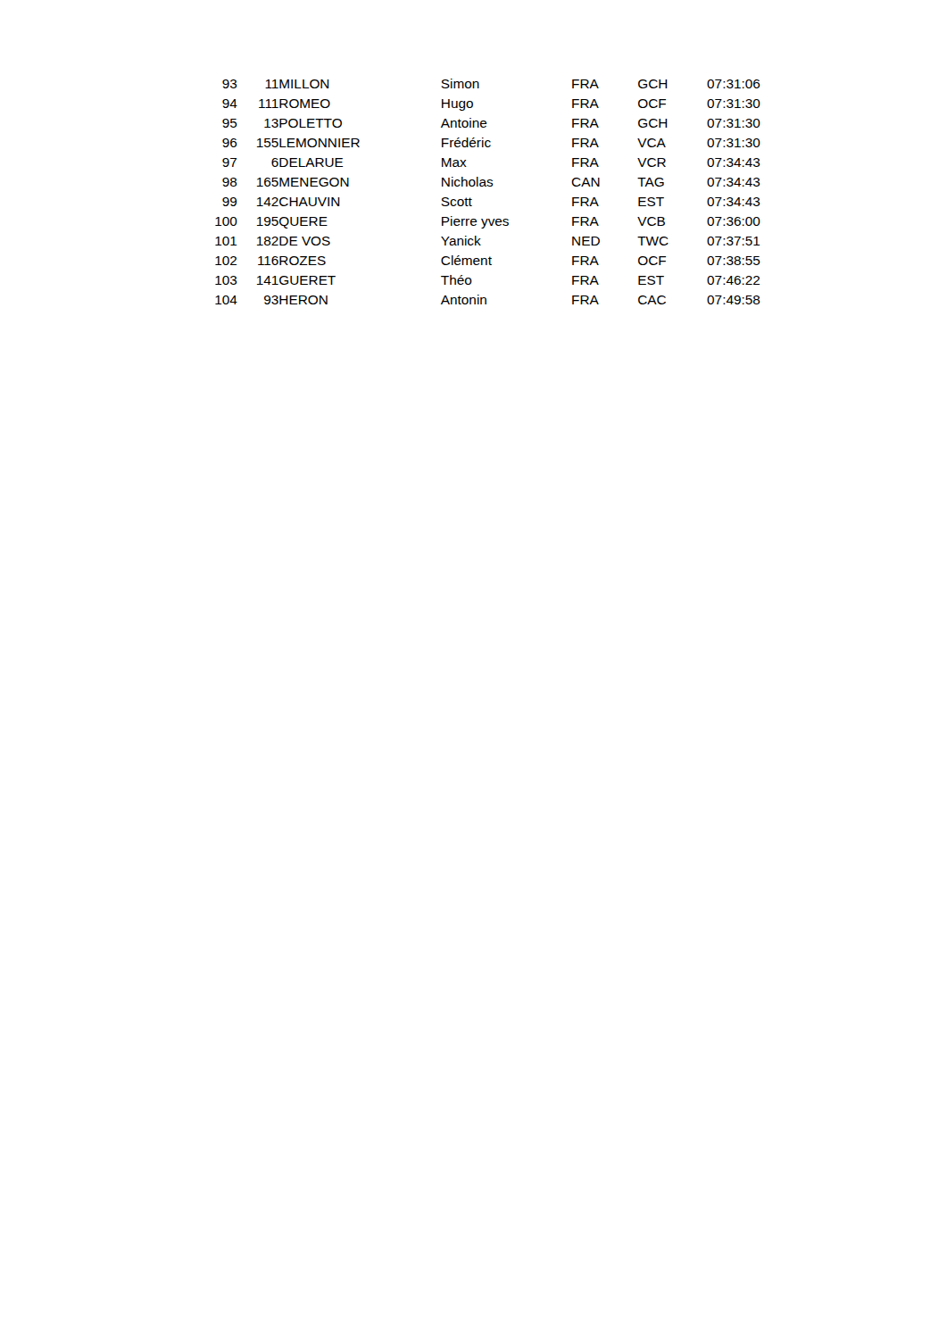| 93 | 11 | MILLON | Simon | FRA | GCH | 07:31:06 |
| 94 | 111 | ROMEO | Hugo | FRA | OCF | 07:31:30 |
| 95 | 13 | POLETTO | Antoine | FRA | GCH | 07:31:30 |
| 96 | 155 | LEMONNIER | Frédéric | FRA | VCA | 07:31:30 |
| 97 | 6 | DELARUE | Max | FRA | VCR | 07:34:43 |
| 98 | 165 | MENEGON | Nicholas | CAN | TAG | 07:34:43 |
| 99 | 142 | CHAUVIN | Scott | FRA | EST | 07:34:43 |
| 100 | 195 | QUERE | Pierre yves | FRA | VCB | 07:36:00 |
| 101 | 182 | DE VOS | Yanick | NED | TWC | 07:37:51 |
| 102 | 116 | ROZES | Clément | FRA | OCF | 07:38:55 |
| 103 | 141 | GUERET | Théo | FRA | EST | 07:46:22 |
| 104 | 93 | HERON | Antonin | FRA | CAC | 07:49:58 |